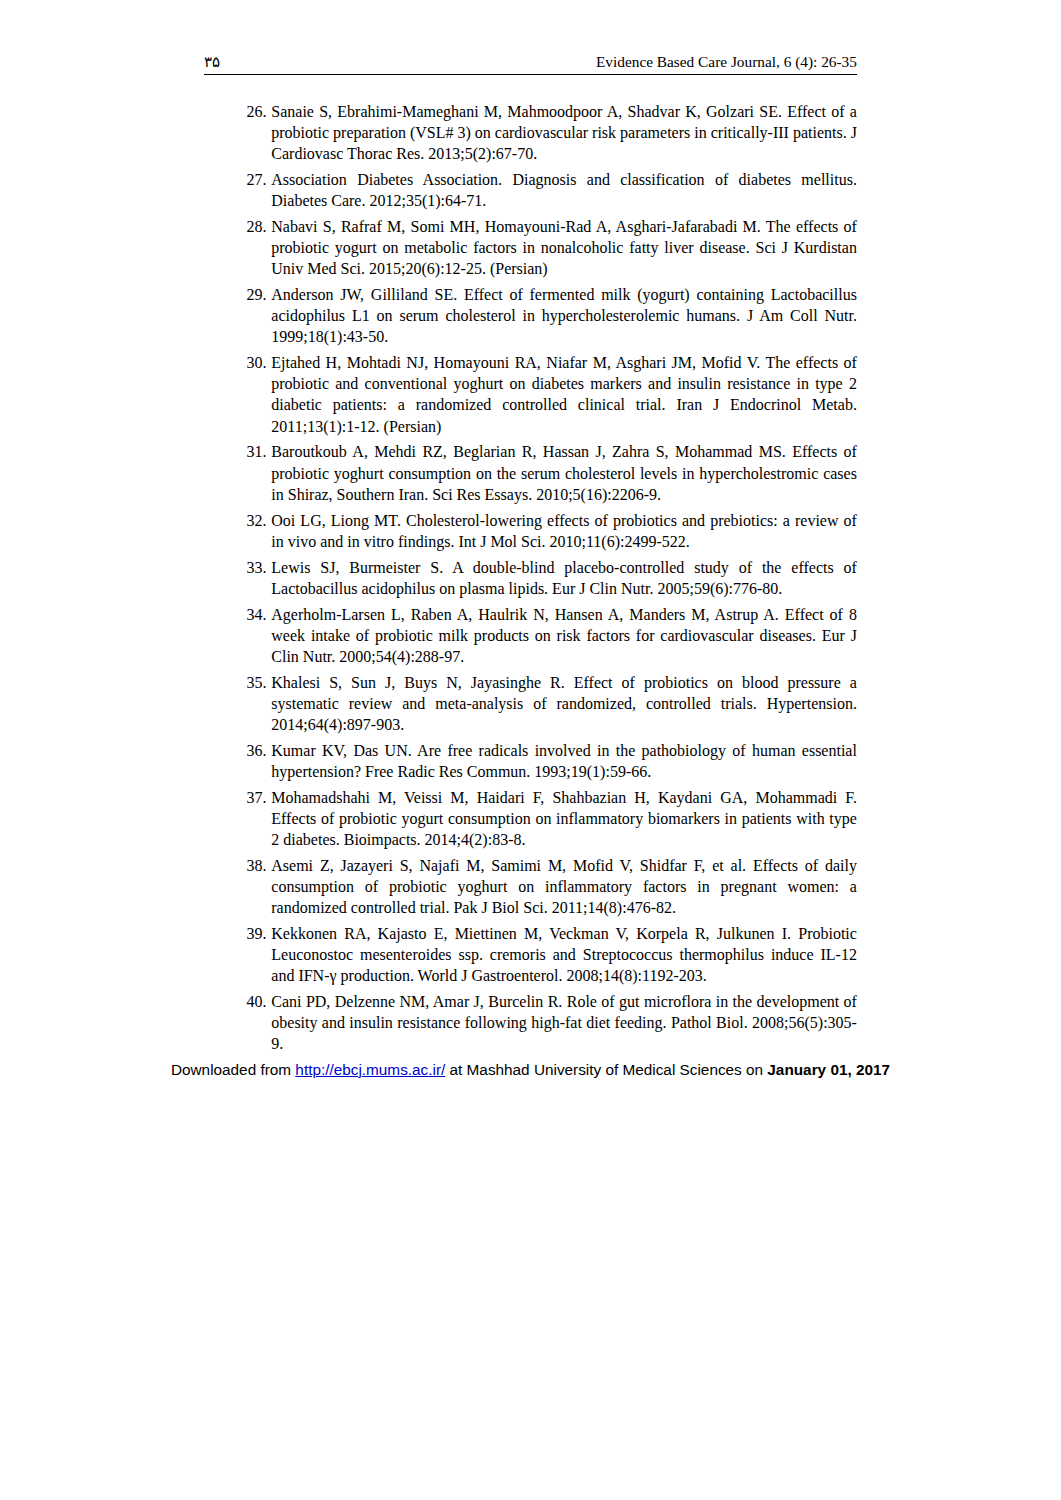۳۵ Evidence Based Care Journal, 6 (4): 26-35
Sanaie S, Ebrahimi-Mameghani M, Mahmoodpoor A, Shadvar K, Golzari SE. Effect of a probiotic preparation (VSL# 3) on cardiovascular risk parameters in critically-III patients. J Cardiovasc Thorac Res. 2013;5(2):67-70.
Association Diabetes Association. Diagnosis and classification of diabetes mellitus. Diabetes Care. 2012;35(1):64-71.
Nabavi S, Rafraf M, Somi MH, Homayouni-Rad A, Asghari-Jafarabadi M. The effects of probiotic yogurt on metabolic factors in nonalcoholic fatty liver disease. Sci J Kurdistan Univ Med Sci. 2015;20(6):12-25. (Persian)
Anderson JW, Gilliland SE. Effect of fermented milk (yogurt) containing Lactobacillus acidophilus L1 on serum cholesterol in hypercholesterolemic humans. J Am Coll Nutr. 1999;18(1):43-50.
Ejtahed H, Mohtadi NJ, Homayouni RA, Niafar M, Asghari JM, Mofid V. The effects of probiotic and conventional yoghurt on diabetes markers and insulin resistance in type 2 diabetic patients: a randomized controlled clinical trial. Iran J Endocrinol Metab. 2011;13(1):1-12. (Persian)
Baroutkoub A, Mehdi RZ, Beglarian R, Hassan J, Zahra S, Mohammad MS. Effects of probiotic yoghurt consumption on the serum cholesterol levels in hypercholestromic cases in Shiraz, Southern Iran. Sci Res Essays. 2010;5(16):2206-9.
Ooi LG, Liong MT. Cholesterol-lowering effects of probiotics and prebiotics: a review of in vivo and in vitro findings. Int J Mol Sci. 2010;11(6):2499-522.
Lewis SJ, Burmeister S. A double-blind placebo-controlled study of the effects of Lactobacillus acidophilus on plasma lipids. Eur J Clin Nutr. 2005;59(6):776-80.
Agerholm-Larsen L, Raben A, Haulrik N, Hansen A, Manders M, Astrup A. Effect of 8 week intake of probiotic milk products on risk factors for cardiovascular diseases. Eur J Clin Nutr. 2000;54(4):288-97.
Khalesi S, Sun J, Buys N, Jayasinghe R. Effect of probiotics on blood pressure a systematic review and meta-analysis of randomized, controlled trials. Hypertension. 2014;64(4):897-903.
Kumar KV, Das UN. Are free radicals involved in the pathobiology of human essential hypertension? Free Radic Res Commun. 1993;19(1):59-66.
Mohamadshahi M, Veissi M, Haidari F, Shahbazian H, Kaydani GA, Mohammadi F. Effects of probiotic yogurt consumption on inflammatory biomarkers in patients with type 2 diabetes. Bioimpacts. 2014;4(2):83-8.
Asemi Z, Jazayeri S, Najafi M, Samimi M, Mofid V, Shidfar F, et al. Effects of daily consumption of probiotic yoghurt on inflammatory factors in pregnant women: a randomized controlled trial. Pak J Biol Sci. 2011;14(8):476-82.
Kekkonen RA, Kajasto E, Miettinen M, Veckman V, Korpela R, Julkunen I. Probiotic Leuconostoc mesenteroides ssp. cremoris and Streptococcus thermophilus induce IL-12 and IFN-γ production. World J Gastroenterol. 2008;14(8):1192-203.
Cani PD, Delzenne NM, Amar J, Burcelin R. Role of gut microflora in the development of obesity and insulin resistance following high-fat diet feeding. Pathol Biol. 2008;56(5):305-9.
Downloaded from http://ebcj.mums.ac.ir/ at Mashhad University of Medical Sciences on January 01, 2017